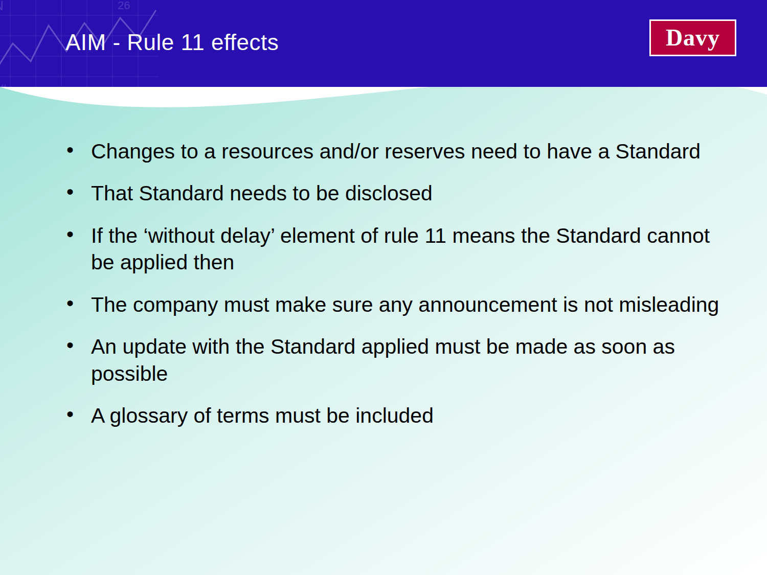N 26 #
AIM - Rule 11 effects
Davy
Changes to a resources and/or reserves need to have a Standard
That Standard needs to be disclosed
If the ‘without delay’ element of rule 11 means the Standard cannot be applied then
The company must make sure any announcement is not misleading
An update with the Standard applied must be made as soon as possible
A glossary of terms must be included